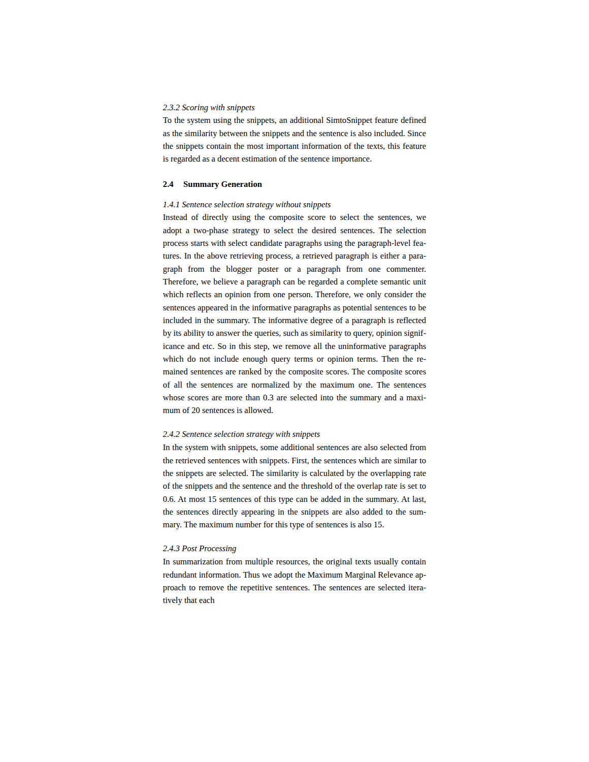2.3.2 Scoring with snippets
To the system using the snippets, an additional SimtoSnippet feature defined as the similarity between the snippets and the sentence is also included. Since the snippets contain the most important information of the texts, this feature is regarded as a decent estimation of the sentence importance.
2.4 Summary Generation
1.4.1 Sentence selection strategy without snippets
Instead of directly using the composite score to select the sentences, we adopt a two-phase strategy to select the desired sentences. The selection process starts with select candidate paragraphs using the paragraph-level features. In the above retrieving process, a retrieved paragraph is either a paragraph from the blogger poster or a paragraph from one commenter. Therefore, we believe a paragraph can be regarded a complete semantic unit which reflects an opinion from one person. Therefore, we only consider the sentences appeared in the informative paragraphs as potential sentences to be included in the summary. The informative degree of a paragraph is reflected by its ability to answer the queries, such as similarity to query, opinion significance and etc. So in this step, we remove all the uninformative paragraphs which do not include enough query terms or opinion terms. Then the remained sentences are ranked by the composite scores. The composite scores of all the sentences are normalized by the maximum one. The sentences whose scores are more than 0.3 are selected into the summary and a maximum of 20 sentences is allowed.
2.4.2 Sentence selection strategy with snippets
In the system with snippets, some additional sentences are also selected from the retrieved sentences with snippets. First, the sentences which are similar to the snippets are selected. The similarity is calculated by the overlapping rate of the snippets and the sentence and the threshold of the overlap rate is set to 0.6. At most 15 sentences of this type can be added in the summary. At last, the sentences directly appearing in the snippets are also added to the summary. The maximum number for this type of sentences is also 15.
2.4.3 Post Processing
In summarization from multiple resources, the original texts usually contain redundant information. Thus we adopt the Maximum Marginal Relevance approach to remove the repetitive sentences. The sentences are selected iteratively that each